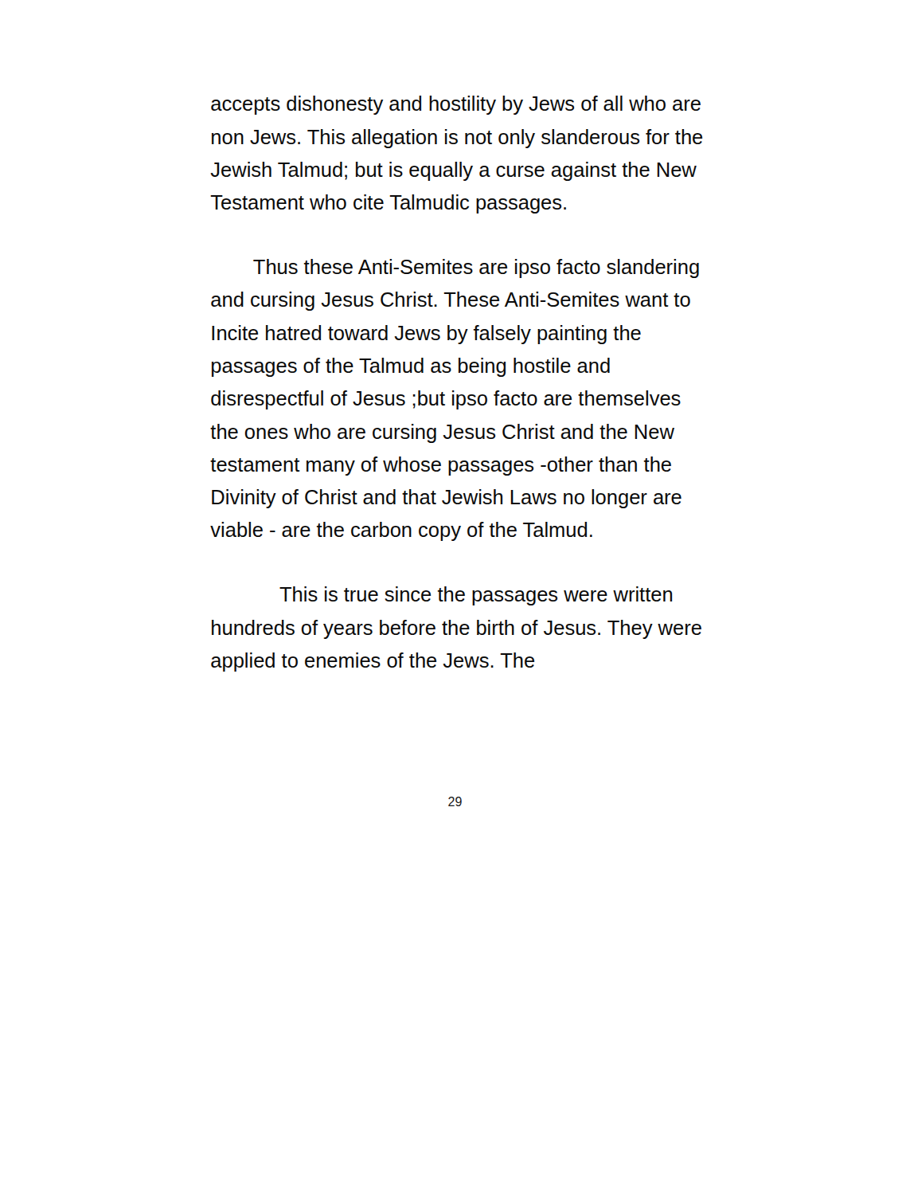accepts dishonesty and hostility by Jews of all who are non Jews. This allegation is not only slanderous for the Jewish Talmud; but is equally a curse against the New Testament who cite Talmudic passages.
Thus these Anti-Semites are ipso facto slandering and cursing Jesus Christ. These Anti-Semites want to Incite hatred toward Jews by falsely painting the passages of the Talmud as being hostile and disrespectful of Jesus ;but ipso facto are themselves the ones who are cursing Jesus Christ and the New testament many of whose passages -other than the Divinity of Christ and that Jewish Laws no longer are viable - are the carbon copy of the Talmud.
This is true since the passages were written hundreds of years before the birth of Jesus. They were applied to enemies of the Jews. The
29